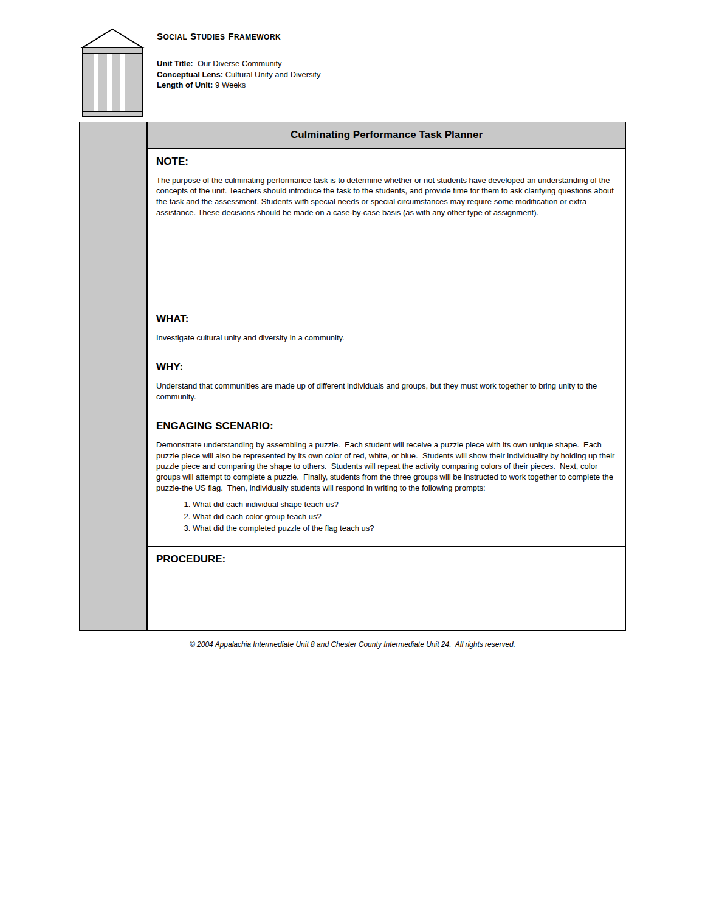SOCIAL STUDIES FRAMEWORK
Unit Title: Our Diverse Community
Conceptual Lens: Cultural Unity and Diversity
Length of Unit: 9 Weeks
Culminating Performance Task Planner
NOTE:
The purpose of the culminating performance task is to determine whether or not students have developed an understanding of the concepts of the unit. Teachers should introduce the task to the students, and provide time for them to ask clarifying questions about the task and the assessment. Students with special needs or special circumstances may require some modification or extra assistance. These decisions should be made on a case-by-case basis (as with any other type of assignment).
WHAT:
Investigate cultural unity and diversity in a community.
WHY:
Understand that communities are made up of different individuals and groups, but they must work together to bring unity to the community.
ENGAGING SCENARIO:
Demonstrate understanding by assembling a puzzle. Each student will receive a puzzle piece with its own unique shape. Each puzzle piece will also be represented by its own color of red, white, or blue. Students will show their individuality by holding up their puzzle piece and comparing the shape to others. Students will repeat the activity comparing colors of their pieces. Next, color groups will attempt to complete a puzzle. Finally, students from the three groups will be instructed to work together to complete the puzzle-the US flag. Then, individually students will respond in writing to the following prompts:
What did each individual shape teach us?
What did each color group teach us?
What did the completed puzzle of the flag teach us?
PROCEDURE:
© 2004 Appalachia Intermediate Unit 8 and Chester County Intermediate Unit 24. All rights reserved.